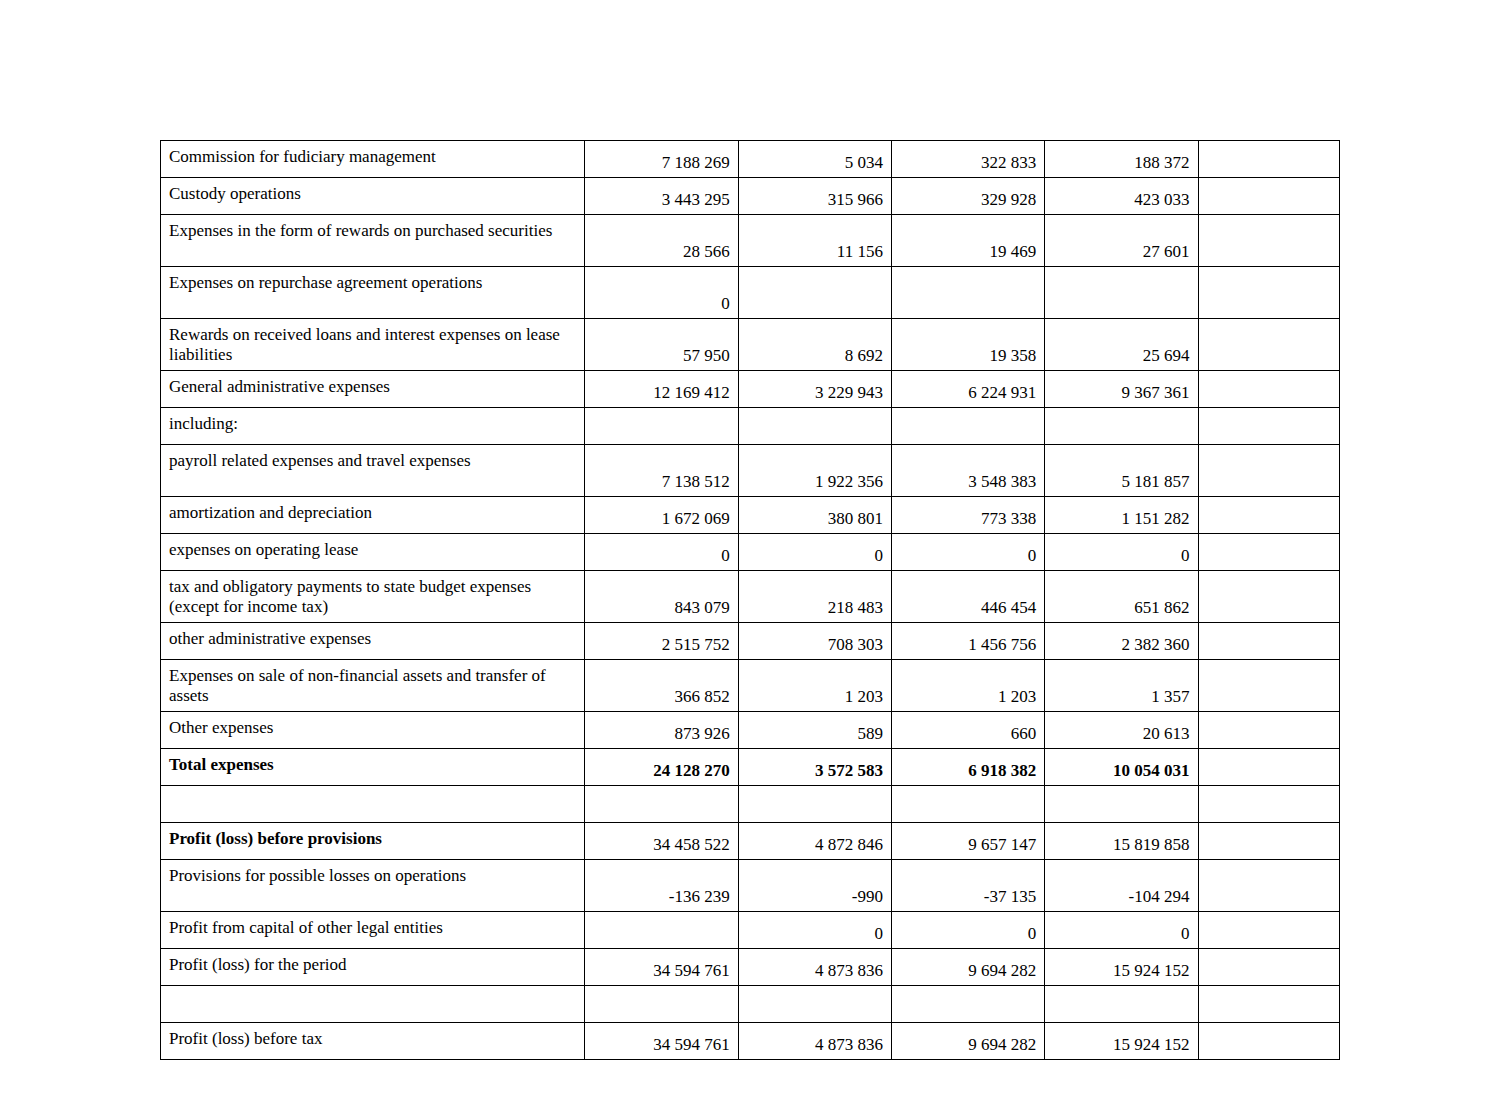| Commission for fudiciary management | 7 188 269 | 5 034 | 322 833 | 188 372 | |
| Custody operations | 3 443 295 | 315 966 | 329 928 | 423 033 | |
| Expenses in the form of rewards on purchased securities | 28 566 | 11 156 | 19 469 | 27 601 | |
| Expenses on repurchase agreement operations | 0 | | | | |
| Rewards on received loans and interest expenses on lease liabilities | 57 950 | 8 692 | 19 358 | 25 694 | |
| General administrative expenses | 12 169 412 | 3 229 943 | 6 224 931 | 9 367 361 | |
| including: | | | | | |
| payroll related expenses and travel expenses | 7 138 512 | 1 922 356 | 3 548 383 | 5 181 857 | |
| amortization and depreciation | 1 672 069 | 380 801 | 773 338 | 1 151 282 | |
| expenses on operating lease | 0 | 0 | 0 | 0 | |
| tax and obligatory payments to state budget expenses (except for income tax) | 843 079 | 218 483 | 446 454 | 651 862 | |
| other administrative expenses | 2 515 752 | 708 303 | 1 456 756 | 2 382 360 | |
| Expenses on sale of non-financial assets and transfer of assets | 366 852 | 1 203 | 1 203 | 1 357 | |
| Other expenses | 873 926 | 589 | 660 | 20 613 | |
| Total expenses | 24 128 270 | 3 572 583 | 6 918 382 | 10 054 031 | |
| Profit (loss) before provisions | 34 458 522 | 4 872 846 | 9 657 147 | 15 819 858 | |
| Provisions for possible losses on operations | -136 239 | -990 | -37 135 | -104 294 | |
| Profit from capital of other legal entities | | 0 | 0 | 0 | |
| Profit (loss) for the period | 34 594 761 | 4 873 836 | 9 694 282 | 15 924 152 | |
| Profit (loss) before tax | 34 594 761 | 4 873 836 | 9 694 282 | 15 924 152 | |